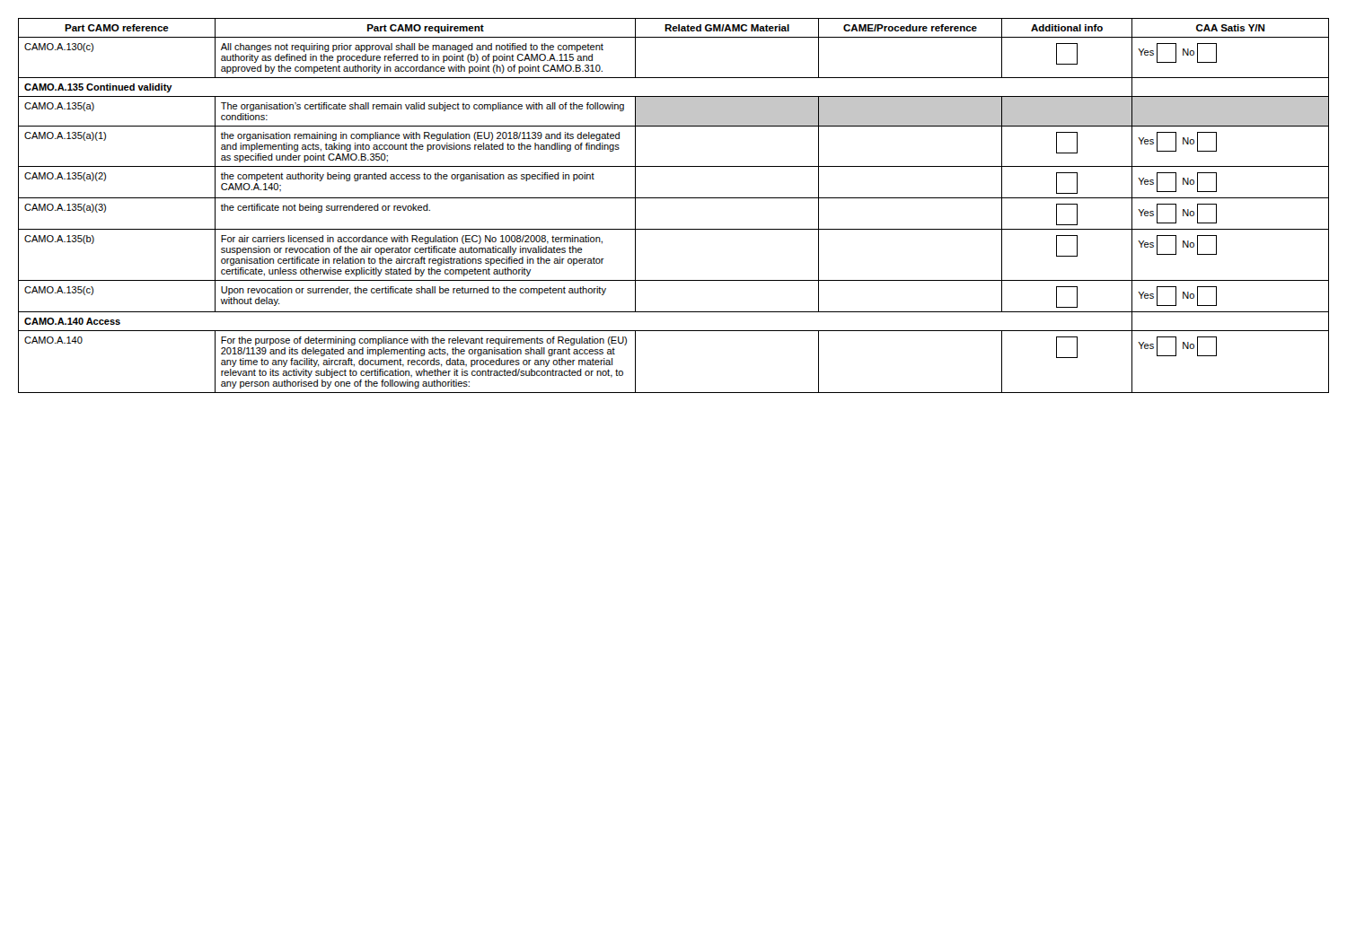| Part CAMO reference | Part CAMO requirement | Related GM/AMC Material | CAME/Procedure reference | Additional info | CAA Satis Y/N |
| --- | --- | --- | --- | --- | --- |
| CAMO.A.130(c) | All changes not requiring prior approval shall be managed and notified to the competent authority as defined in the procedure referred to in point (b) of point CAMO.A.115 and approved by the competent authority in accordance with point (h) of point CAMO.B.310. | | | | Yes No |
| CAMO.A.135 Continued validity | | |
| CAMO.A.135(a) | The organisation’s certificate shall remain valid subject to compliance with all of the following conditions: | | | | |
| CAMO.A.135(a)(1) | the organisation remaining in compliance with Regulation (EU) 2018/1139 and its delegated and implementing acts, taking into account the provisions related to the handling of findings as specified under point CAMO.B.350; | | | | Yes No |
| CAMO.A.135(a)(2) | the competent authority being granted access to the organisation as specified in point CAMO.A.140; | | | | Yes No |
| CAMO.A.135(a)(3) | the certificate not being surrendered or revoked. | | | | Yes No |
| CAMO.A.135(b) | For air carriers licensed in accordance with Regulation (EC) No 1008/2008, termination, suspension or revocation of the air operator certificate automatically invalidates the organisation certificate in relation to the aircraft registrations specified in the air operator certificate, unless otherwise explicitly stated by the competent authority | | | | Yes No |
| CAMO.A.135(c) | Upon revocation or surrender, the certificate shall be returned to the competent authority without delay. | | | | Yes No |
| CAMO.A.140 Access | | |
| CAMO.A.140 | For the purpose of determining compliance with the relevant requirements of Regulation (EU) 2018/1139 and its delegated and implementing acts, the organisation shall grant access at any time to any facility, aircraft, document, records, data, procedures or any other material relevant to its activity subject to certification, whether it is contracted/subcontracted or not, to any person authorised by one of the following authorities: | | | | Yes No |